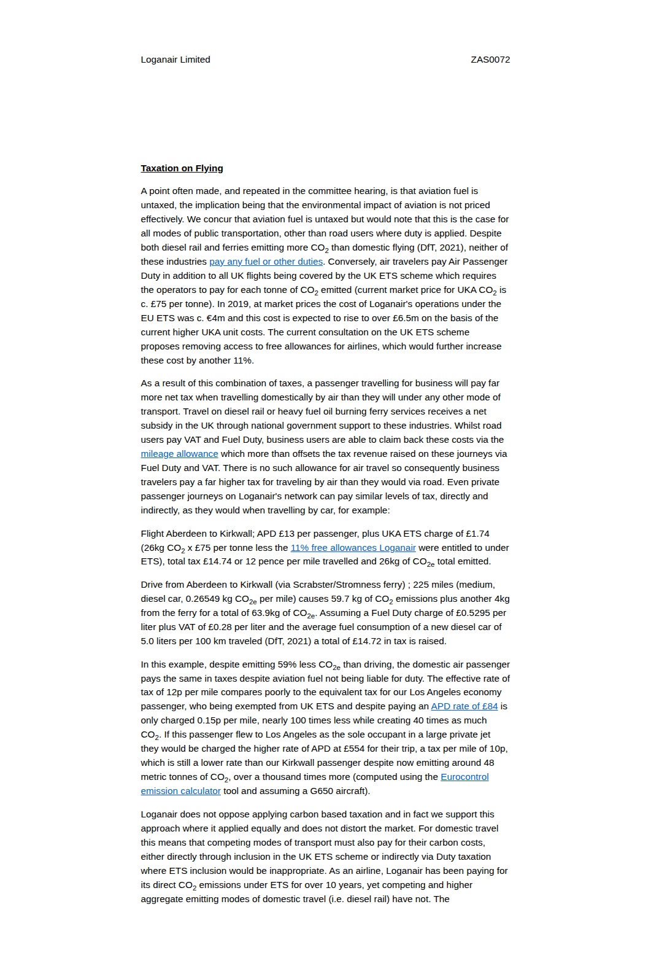Loganair Limited
ZAS0072
Taxation on Flying
A point often made, and repeated in the committee hearing, is that aviation fuel is untaxed, the implication being that the environmental impact of aviation is not priced effectively. We concur that aviation fuel is untaxed but would note that this is the case for all modes of public transportation, other than road users where duty is applied. Despite both diesel rail and ferries emitting more CO2 than domestic flying (DfT, 2021), neither of these industries pay any fuel or other duties. Conversely, air travelers pay Air Passenger Duty in addition to all UK flights being covered by the UK ETS scheme which requires the operators to pay for each tonne of CO2 emitted (current market price for UKA CO2 is c. £75 per tonne). In 2019, at market prices the cost of Loganair's operations under the EU ETS was c. €4m and this cost is expected to rise to over £6.5m on the basis of the current higher UKA unit costs. The current consultation on the UK ETS scheme proposes removing access to free allowances for airlines, which would further increase these cost by another 11%.
As a result of this combination of taxes, a passenger travelling for business will pay far more net tax when travelling domestically by air than they will under any other mode of transport. Travel on diesel rail or heavy fuel oil burning ferry services receives a net subsidy in the UK through national government support to these industries. Whilst road users pay VAT and Fuel Duty, business users are able to claim back these costs via the mileage allowance which more than offsets the tax revenue raised on these journeys via Fuel Duty and VAT. There is no such allowance for air travel so consequently business travelers pay a far higher tax for traveling by air than they would via road. Even private passenger journeys on Loganair's network can pay similar levels of tax, directly and indirectly, as they would when travelling by car, for example:
Flight Aberdeen to Kirkwall; APD £13 per passenger, plus UKA ETS charge of £1.74 (26kg CO2 x £75 per tonne less the 11% free allowances Loganair were entitled to under ETS), total tax £14.74 or 12 pence per mile travelled and 26kg of CO2e total emitted.
Drive from Aberdeen to Kirkwall (via Scrabster/Stromness ferry) ; 225 miles (medium, diesel car, 0.26549 kg CO2e per mile) causes 59.7 kg of CO2 emissions plus another 4kg from the ferry for a total of 63.9kg of CO2e. Assuming a Fuel Duty charge of £0.5295 per liter plus VAT of £0.28 per liter and the average fuel consumption of a new diesel car of 5.0 liters per 100 km traveled (DfT, 2021) a total of £14.72 in tax is raised.
In this example, despite emitting 59% less CO2e than driving, the domestic air passenger pays the same in taxes despite aviation fuel not being liable for duty. The effective rate of tax of 12p per mile compares poorly to the equivalent tax for our Los Angeles economy passenger, who being exempted from UK ETS and despite paying an APD rate of £84 is only charged 0.15p per mile, nearly 100 times less while creating 40 times as much CO2. If this passenger flew to Los Angeles as the sole occupant in a large private jet they would be charged the higher rate of APD at £554 for their trip, a tax per mile of 10p, which is still a lower rate than our Kirkwall passenger despite now emitting around 48 metric tonnes of CO2, over a thousand times more (computed using the Eurocontrol emission calculator tool and assuming a G650 aircraft).
Loganair does not oppose applying carbon based taxation and in fact we support this approach where it applied equally and does not distort the market. For domestic travel this means that competing modes of transport must also pay for their carbon costs, either directly through inclusion in the UK ETS scheme or indirectly via Duty taxation where ETS inclusion would be inappropriate. As an airline, Loganair has been paying for its direct CO2 emissions under ETS for over 10 years, yet competing and higher aggregate emitting modes of domestic travel (i.e. diesel rail) have not. The